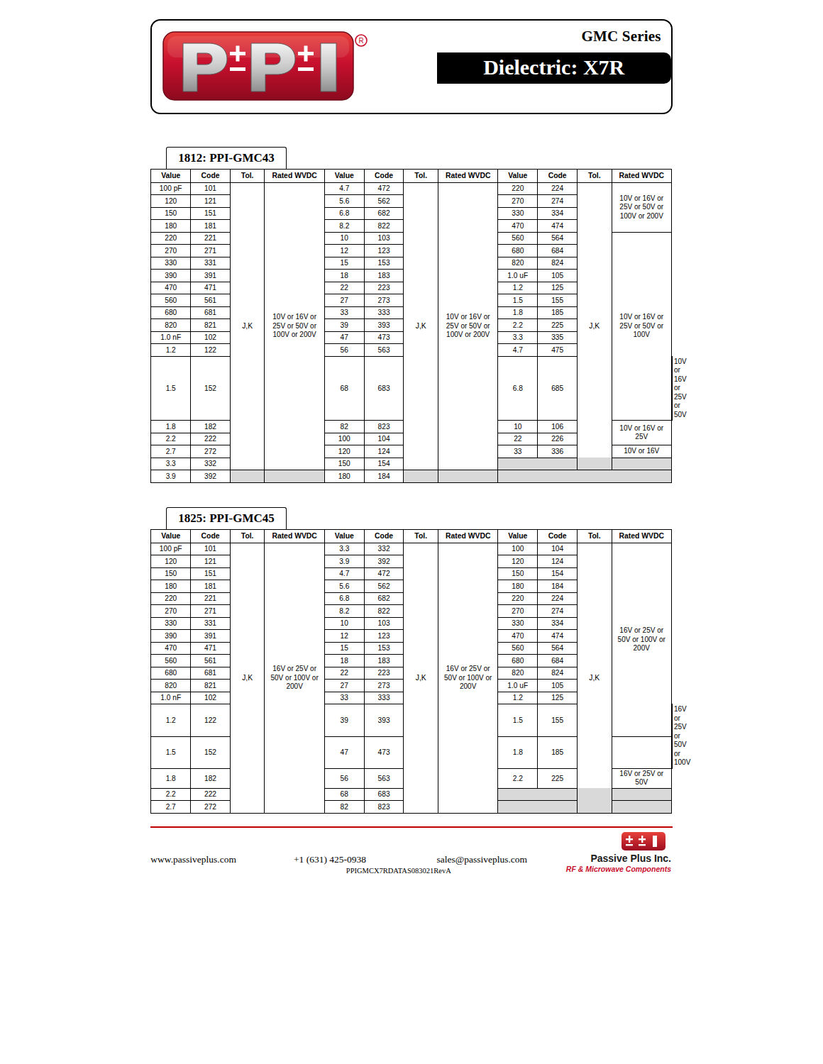R
GMC Series
Dielectric: X7R
1812: PPI-GMC43
| Value | Code | Tol. | Rated WVDC | Value | Code | Tol. | Rated WVDC | Value | Code | Tol. | Rated WVDC |
| --- | --- | --- | --- | --- | --- | --- | --- | --- | --- | --- | --- |
| 100 pF | 101 | J,K | 10V or 16V or 25V or 50V or 100V or 200V | 4.7 | 472 | J,K | 10V or 16V or 25V or 50V or 100V or 200V | 220 | 224 | J,K | 10V or 16V or 25V or 50V or 100V or 200V |
| 120 | 121 | 5.6 | 562 | 270 | 274 |
| 150 | 151 | 6.8 | 682 | 330 | 334 |
| 180 | 181 | 8.2 | 822 | 470 | 474 |
| 220 | 221 | 10 | 103 | 560 | 564 | 10V or 16V or 25V or 50V or 100V |
| 270 | 271 | 12 | 123 | 680 | 684 |
| 330 | 331 | 15 | 153 | 820 | 824 |
| 390 | 391 | 18 | 183 | 1.0 uF | 105 |
| 470 | 471 | 22 | 223 | 1.2 | 125 |
| 560 | 561 | 27 | 273 | 1.5 | 155 |
| 680 | 681 | 33 | 333 | 1.8 | 185 |
| 820 | 821 | 39 | 393 | 2.2 | 225 |
| 1.0 nF | 102 | 47 | 473 | 3.3 | 335 |
| 1.2 | 122 | 56 | 563 | 4.7 | 475 |
| 1.5 | 152 | 68 | 683 | 6.8 | 685 | 10V or 16V or 25V or 50V |
| 1.8 | 182 | 82 | 823 | 10 | 106 | 10V or 16V or 25V |
| 2.2 | 222 | 100 | 104 | 22 | 226 |
| 2.7 | 272 | 120 | 124 | 33 | 336 | 10V or 16V |
| 3.3 | 332 | 150 | 154 | |
| 3.9 | 392 | | | 180 | 184 | | | |
1825: PPI-GMC45
| Value | Code | Tol. | Rated WVDC | Value | Code | Tol. | Rated WVDC | Value | Code | Tol. | Rated WVDC |
| --- | --- | --- | --- | --- | --- | --- | --- | --- | --- | --- | --- |
| 100 pF | 101 | J,K | 16V or 25V or 50V or 100V or 200V | 3.3 | 332 | J,K | 16V or 25V or 50V or 100V or 200V | 100 | 104 | J,K | 16V or 25V or 50V or 100V or 200V |
| 120 | 121 | 3.9 | 392 | 120 | 124 |
| 150 | 151 | 4.7 | 472 | 150 | 154 |
| 180 | 181 | 5.6 | 562 | 180 | 184 |
| 220 | 221 | 6.8 | 682 | 220 | 224 |
| 270 | 271 | 8.2 | 822 | 270 | 274 |
| 330 | 331 | 10 | 103 | 330 | 334 |
| 390 | 391 | 12 | 123 | 470 | 474 |
| 470 | 471 | 15 | 153 | 560 | 564 |
| 560 | 561 | 18 | 183 | 680 | 684 |
| 680 | 681 | 22 | 223 | 820 | 824 |
| 820 | 821 | 27 | 273 | 1.0 uF | 105 |
| 1.0 nF | 102 | 33 | 333 | 1.2 | 125 |
| 1.2 | 122 | 39 | 393 | 1.5 | 155 | 16V or 25V or 50V or 100V |
| 1.5 | 152 | 47 | 473 | 1.8 | 185 |
| 1.8 | 182 | 56 | 563 | 2.2 | 225 | 16V or 25V or 50V |
| 2.2 | 222 | 68 | 683 | |
| 2.7 | 272 | 82 | 823 | |
www.passiveplus.com +1 (631) 425-0938 sales@passiveplus.com
PPIGMCX7RDATAS083021RevA
Passive Plus Inc. RF & Microwave Components